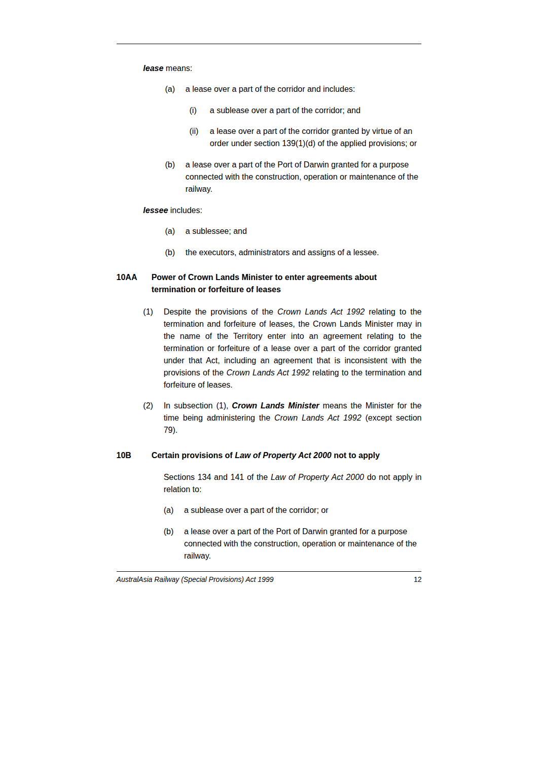lease means:
(a)
a lease over a part of the corridor and includes:
(i)
a sublease over a part of the corridor; and
(ii)
a lease over a part of the corridor granted by virtue of an order under section 139(1)(d) of the applied provisions; or
(b)
a lease over a part of the Port of Darwin granted for a purpose connected with the construction, operation or maintenance of the railway.
lessee includes:
(a)
a sublessee; and
(b)
the executors, administrators and assigns of a lessee.
10AA
Power of Crown Lands Minister to enter agreements about termination or forfeiture of leases
(1)
Despite the provisions of the Crown Lands Act 1992 relating to the termination and forfeiture of leases, the Crown Lands Minister may in the name of the Territory enter into an agreement relating to the termination or forfeiture of a lease over a part of the corridor granted under that Act, including an agreement that is inconsistent with the provisions of the Crown Lands Act 1992 relating to the termination and forfeiture of leases.
(2)
In subsection (1), Crown Lands Minister means the Minister for the time being administering the Crown Lands Act 1992 (except section 79).
10B
Certain provisions of Law of Property Act 2000 not to apply
Sections 134 and 141 of the Law of Property Act 2000 do not apply in relation to:
(a)
a sublease over a part of the corridor; or
(b)
a lease over a part of the Port of Darwin granted for a purpose connected with the construction, operation or maintenance of the railway.
AustralAsia Railway (Special Provisions) Act 1999
12